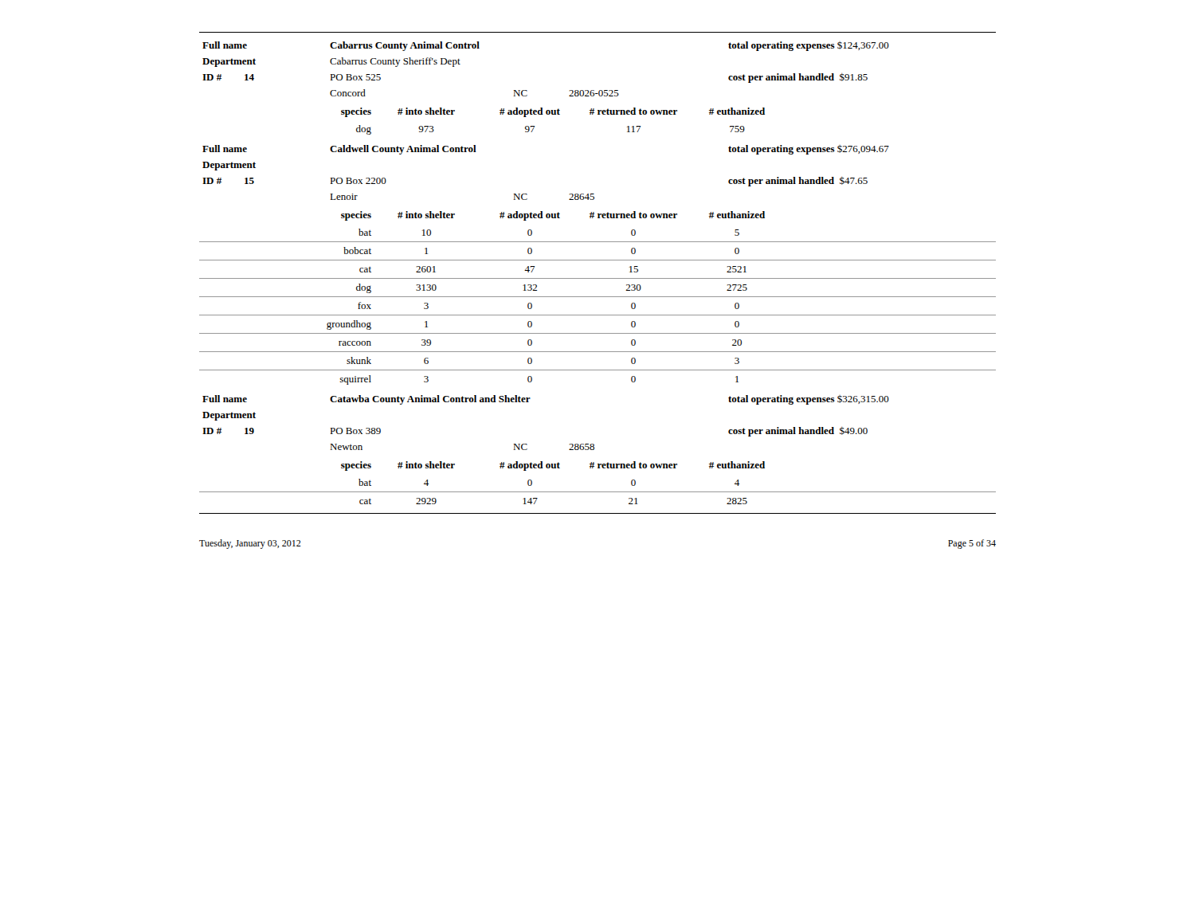| Full name | Cabarrus County Animal Control | total operating expenses $124,367.00 |
| Department | Cabarrus County Sheriff's Dept |
| ID # 14 | PO Box 525 | cost per animal handled $91.85 |
| | Concord NC 28026-0525 | |
| species | # into shelter | # adopted out | # returned to owner | # euthanized | |
| --- | --- | --- | --- | --- | --- |
| dog | 973 | 97 | 117 | 759 | |
| Full name | Caldwell County Animal Control | total operating expenses $276,094.67 |
| Department | |
| ID # 15 | PO Box 2200 | cost per animal handled $47.65 |
| | Lenoir NC 28645 | |
| species | # into shelter | # adopted out | # returned to owner | # euthanized | |
| --- | --- | --- | --- | --- | --- |
| bat | 10 | 0 | 0 | 5 | |
| bobcat | 1 | 0 | 0 | 0 | |
| cat | 2601 | 47 | 15 | 2521 | |
| dog | 3130 | 132 | 230 | 2725 | |
| fox | 3 | 0 | 0 | 0 | |
| groundhog | 1 | 0 | 0 | 0 | |
| raccoon | 39 | 0 | 0 | 20 | |
| skunk | 6 | 0 | 0 | 3 | |
| squirrel | 3 | 0 | 0 | 1 | |
| Full name | Catawba County Animal Control and Shelter | total operating expenses $326,315.00 |
| Department | |
| ID # 19 | PO Box 389 | cost per animal handled $49.00 |
| | Newton NC 28658 | |
| species | # into shelter | # adopted out | # returned to owner | # euthanized | |
| --- | --- | --- | --- | --- | --- |
| bat | 4 | 0 | 0 | 4 | |
| cat | 2929 | 147 | 21 | 2825 | |
Tuesday, January 03, 2012 Page 5 of 34